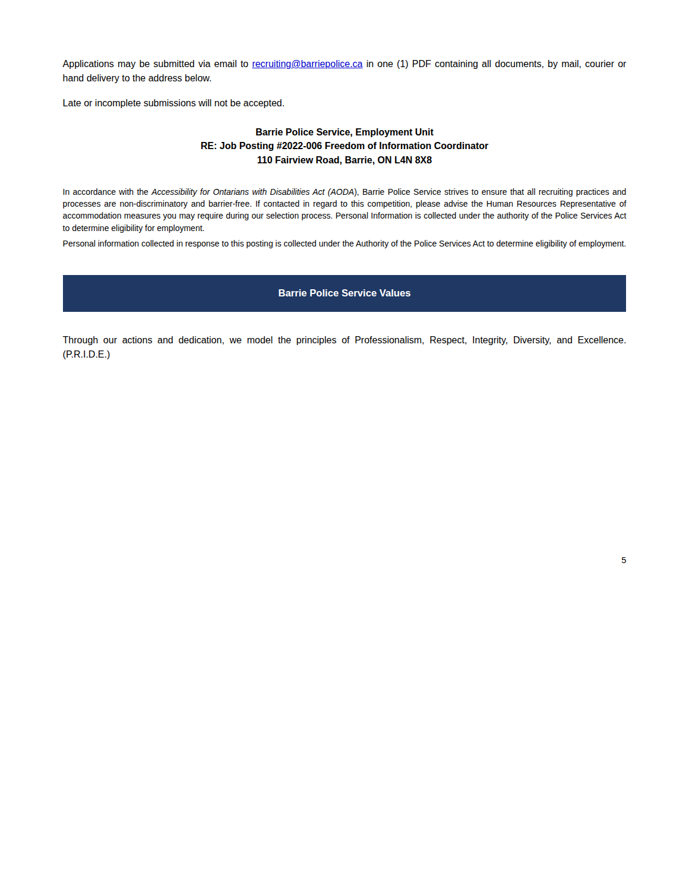Applications may be submitted via email to recruiting@barriepolice.ca in one (1) PDF containing all documents, by mail, courier or hand delivery to the address below.
Late or incomplete submissions will not be accepted.
Barrie Police Service, Employment Unit RE: Job Posting #2022-006 Freedom of Information Coordinator 110 Fairview Road, Barrie, ON L4N 8X8
In accordance with the Accessibility for Ontarians with Disabilities Act (AODA), Barrie Police Service strives to ensure that all recruiting practices and processes are non-discriminatory and barrier-free. If contacted in regard to this competition, please advise the Human Resources Representative of accommodation measures you may require during our selection process. Personal Information is collected under the authority of the Police Services Act to determine eligibility for employment.
Personal information collected in response to this posting is collected under the Authority of the Police Services Act to determine eligibility of employment.
Barrie Police Service Values
Through our actions and dedication, we model the principles of Professionalism, Respect, Integrity, Diversity, and Excellence. (P.R.I.D.E.)
5